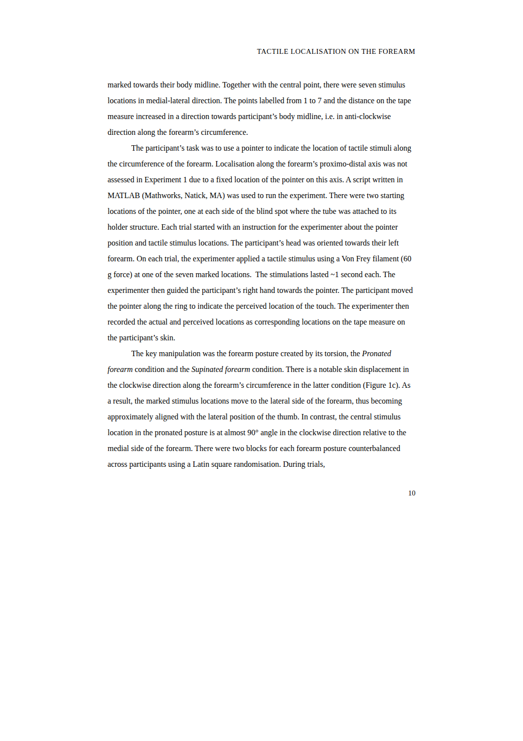TACTILE LOCALISATION ON THE FOREARM
marked towards their body midline. Together with the central point, there were seven stimulus locations in medial-lateral direction. The points labelled from 1 to 7 and the distance on the tape measure increased in a direction towards participant’s body midline, i.e. in anti-clockwise direction along the forearm’s circumference.
The participant’s task was to use a pointer to indicate the location of tactile stimuli along the circumference of the forearm. Localisation along the forearm’s proximo-distal axis was not assessed in Experiment 1 due to a fixed location of the pointer on this axis. A script written in MATLAB (Mathworks, Natick, MA) was used to run the experiment. There were two starting locations of the pointer, one at each side of the blind spot where the tube was attached to its holder structure. Each trial started with an instruction for the experimenter about the pointer position and tactile stimulus locations. The participant’s head was oriented towards their left forearm. On each trial, the experimenter applied a tactile stimulus using a Von Frey filament (60 g force) at one of the seven marked locations. The stimulations lasted ~1 second each. The experimenter then guided the participant’s right hand towards the pointer. The participant moved the pointer along the ring to indicate the perceived location of the touch. The experimenter then recorded the actual and perceived locations as corresponding locations on the tape measure on the participant’s skin.
The key manipulation was the forearm posture created by its torsion, the Pronated forearm condition and the Supinated forearm condition. There is a notable skin displacement in the clockwise direction along the forearm’s circumference in the latter condition (Figure 1c). As a result, the marked stimulus locations move to the lateral side of the forearm, thus becoming approximately aligned with the lateral position of the thumb. In contrast, the central stimulus location in the pronated posture is at almost 90° angle in the clockwise direction relative to the medial side of the forearm. There were two blocks for each forearm posture counterbalanced across participants using a Latin square randomisation. During trials,
10